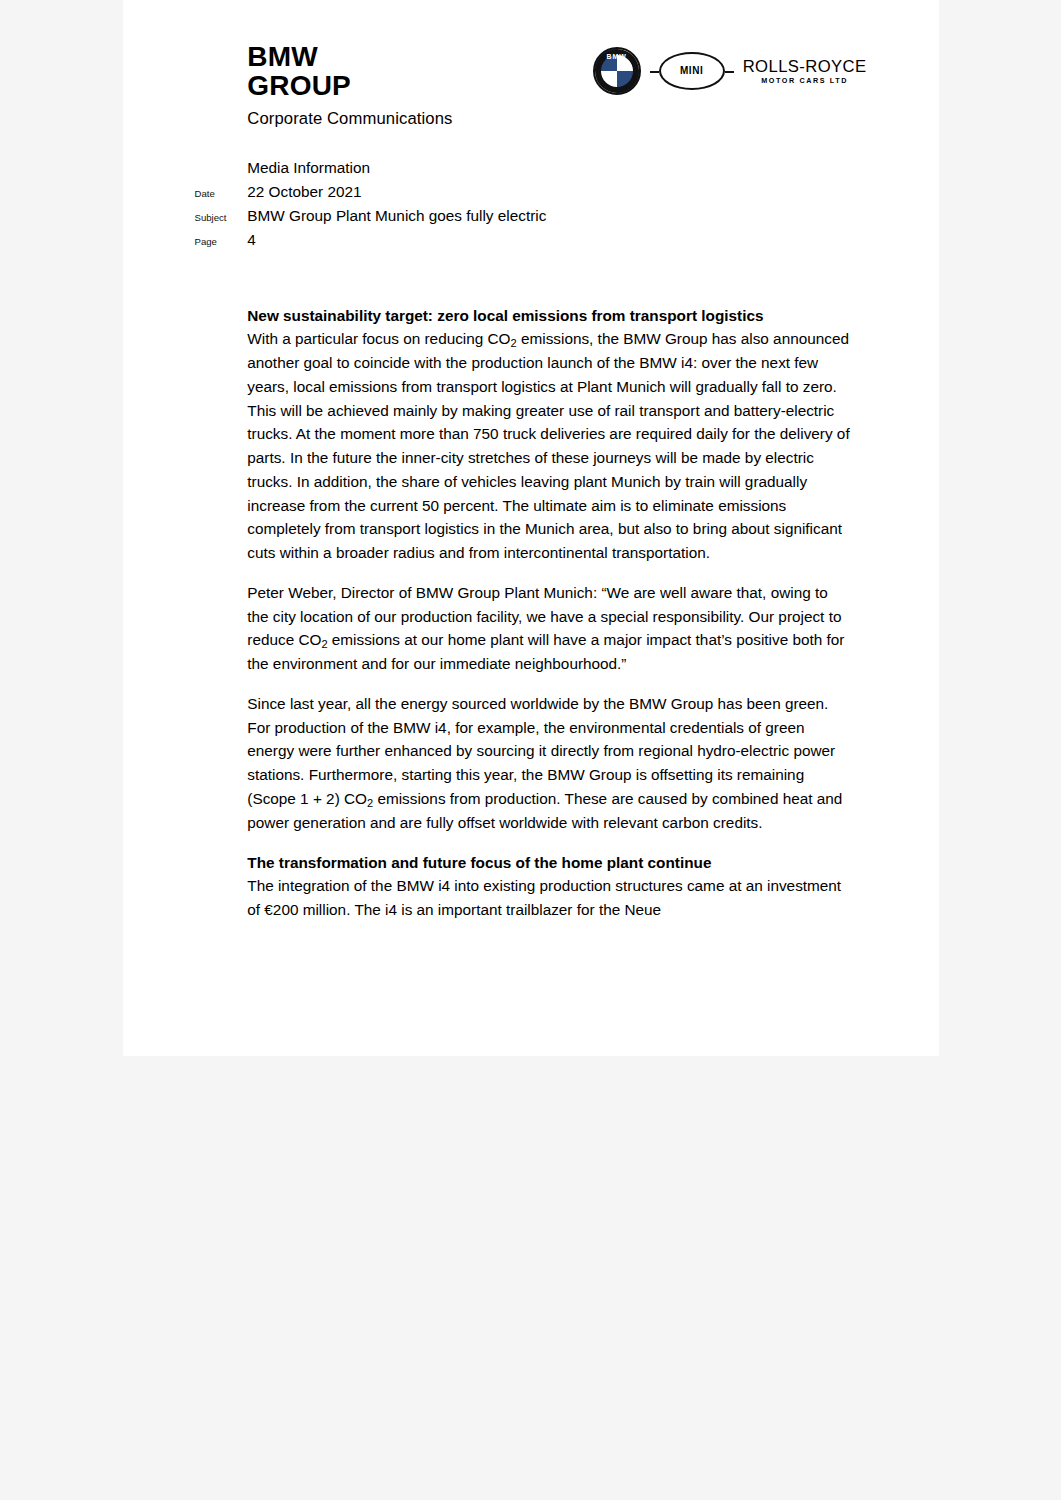BMW
GROUP
Corporate Communications
BMW
MINI
ROLLS-ROYCE
MOTOR CARS LTD
Media Information
Date
22 October 2021
Subject
BMW Group Plant Munich goes fully electric
Page
4
New sustainability target: zero local emissions from transport logistics
With a particular focus on reducing CO2 emissions, the BMW Group has also announced another goal to coincide with the production launch of the BMW i4: over the next few years, local emissions from transport logistics at Plant Munich will gradually fall to zero. This will be achieved mainly by making greater use of rail transport and battery-electric trucks. At the moment more than 750 truck deliveries are required daily for the delivery of parts. In the future the inner-city stretches of these journeys will be made by electric trucks. In addition, the share of vehicles leaving plant Munich by train will gradually increase from the current 50 percent. The ultimate aim is to eliminate emissions completely from transport logistics in the Munich area, but also to bring about significant cuts within a broader radius and from intercontinental transportation.
Peter Weber, Director of BMW Group Plant Munich: “We are well aware that, owing to the city location of our production facility, we have a special responsibility. Our project to reduce CO2 emissions at our home plant will have a major impact that’s positive both for the environment and for our immediate neighbourhood.”
Since last year, all the energy sourced worldwide by the BMW Group has been green. For production of the BMW i4, for example, the environmental credentials of green energy were further enhanced by sourcing it directly from regional hydro-electric power stations. Furthermore, starting this year, the BMW Group is offsetting its remaining (Scope 1 + 2) CO2 emissions from production. These are caused by combined heat and power generation and are fully offset worldwide with relevant carbon credits.
The transformation and future focus of the home plant continue
The integration of the BMW i4 into existing production structures came at an investment of €200 million. The i4 is an important trailblazer for the Neue